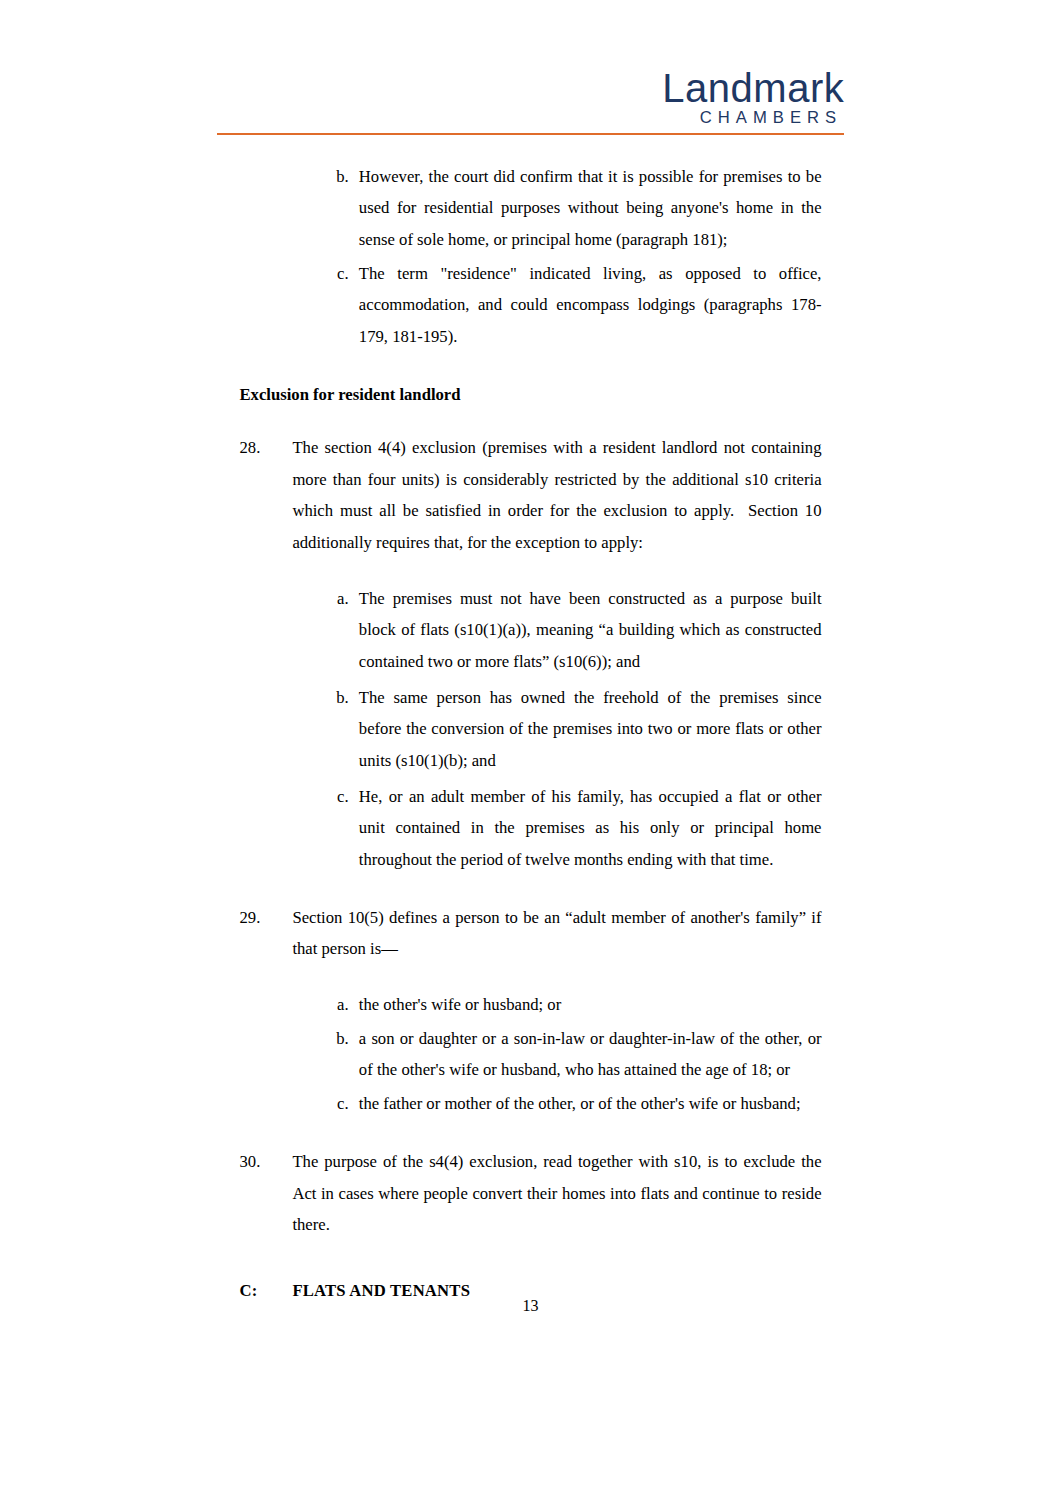Landmark
CHAMBERS
However, the court did confirm that it is possible for premises to be used for residential purposes without being anyone's home in the sense of sole home, or principal home (paragraph 181);
The term "residence" indicated living, as opposed to office, accommodation, and could encompass lodgings (paragraphs 178-179, 181-195).
Exclusion for resident landlord
28. The section 4(4) exclusion (premises with a resident landlord not containing more than four units) is considerably restricted by the additional s10 criteria which must all be satisfied in order for the exclusion to apply. Section 10 additionally requires that, for the exception to apply:
The premises must not have been constructed as a purpose built block of flats (s10(1)(a)), meaning “a building which as constructed contained two or more flats” (s10(6)); and
The same person has owned the freehold of the premises since before the conversion of the premises into two or more flats or other units (s10(1)(b); and
He, or an adult member of his family, has occupied a flat or other unit contained in the premises as his only or principal home throughout the period of twelve months ending with that time.
29. Section 10(5) defines a person to be an “adult member of another's family” if that person is—
the other's wife or husband; or
a son or daughter or a son-in-law or daughter-in-law of the other, or of the other's wife or husband, who has attained the age of 18; or
the father or mother of the other, or of the other's wife or husband;
30. The purpose of the s4(4) exclusion, read together with s10, is to exclude the Act in cases where people convert their homes into flats and continue to reside there.
C: FLATS AND TENANTS
13